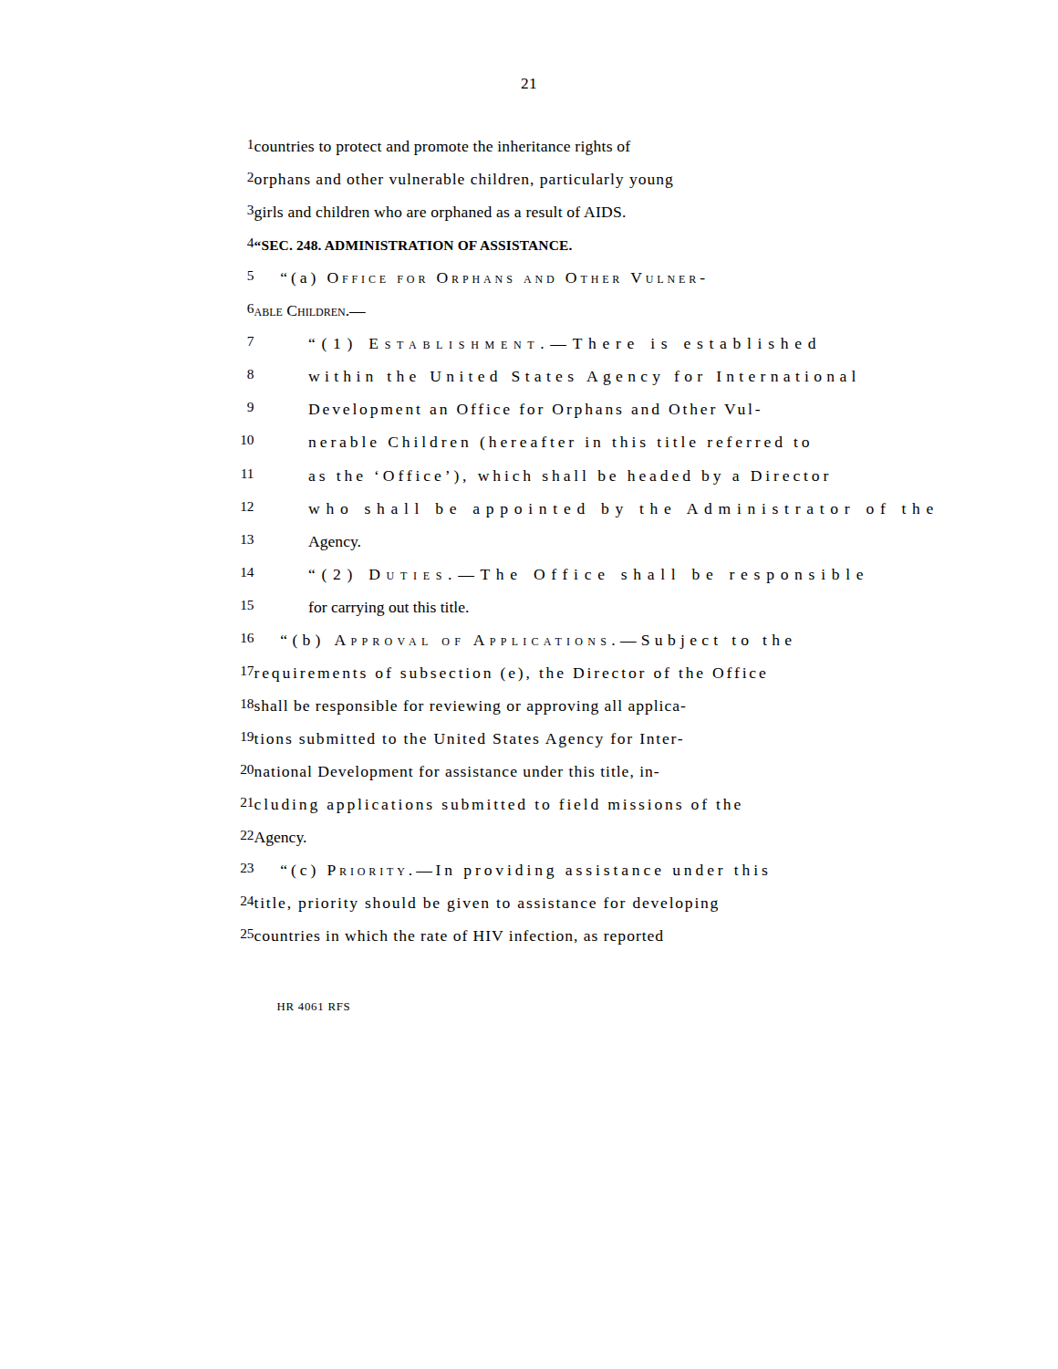21
| 1 | countries to protect and promote the inheritance rights of |
| 2 | orphans and other vulnerable children, particularly young |
| 3 | girls and children who are orphaned as a result of AIDS. |
| 4 | “SEC. 248. ADMINISTRATION OF ASSISTANCE. |
| 5 | “(a) Office for Orphans and Other Vulner- |
| 6 | able Children .— |
| 7 | “(1) Establishment .—There is established |
| 8 | within the United States Agency for International |
| 9 | Development an Office for Orphans and Other Vul- |
| 10 | nerable Children (hereafter in this title referred to |
| 11 | as the ‘Office’), which shall be headed by a Director |
| 12 | who shall be appointed by the Administrator of the |
| 13 | Agency. |
| 14 | “(2) Duties .—The Office shall be responsible |
| 15 | for carrying out this title. |
| 16 | “(b) Approval of Applications .—Subject to the |
| 17 | requirements of subsection (e), the Director of the Office |
| 18 | shall be responsible for reviewing or approving all applica- |
| 19 | tions submitted to the United States Agency for Inter- |
| 20 | national Development for assistance under this title, in- |
| 21 | cluding applications submitted to field missions of the |
| 22 | Agency. |
| 23 | “(c) Priority .—In providing assistance under this |
| 24 | title, priority should be given to assistance for developing |
| 25 | countries in which the rate of HIV infection, as reported |
HR 4061 RFS